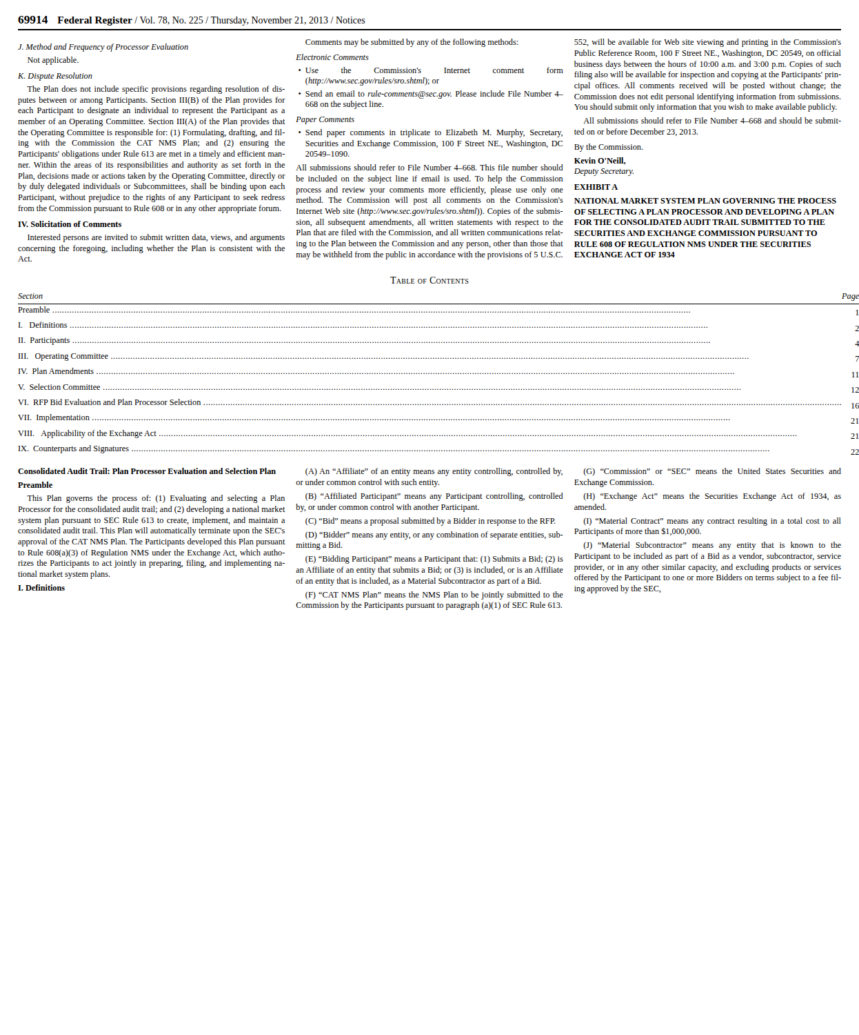69914
Federal Register / Vol. 78, No. 225 / Thursday, November 21, 2013 / Notices
J. Method and Frequency of Processor Evaluation
Not applicable.
K. Dispute Resolution
The Plan does not include specific provisions regarding resolution of disputes between or among Participants. Section III(B) of the Plan provides for each Participant to designate an individual to represent the Participant as a member of an Operating Committee. Section III(A) of the Plan provides that the Operating Committee is responsible for: (1) Formulating, drafting, and filing with the Commission the CAT NMS Plan; and (2) ensuring the Participants' obligations under Rule 613 are met in a timely and efficient manner. Within the areas of its responsibilities and authority as set forth in the Plan, decisions made or actions taken by the Operating Committee, directly or by duly delegated individuals or Subcommittees, shall be binding upon each Participant, without prejudice to the rights of any Participant to seek redress from the Commission pursuant to Rule 608 or in any other appropriate forum.
IV. Solicitation of Comments
Interested persons are invited to submit written data, views, and arguments concerning the foregoing, including whether the Plan is consistent with the Act.
Comments may be submitted by any of the following methods:
Electronic Comments
Use the Commission's Internet comment form (http://www.sec.gov/rules/sro.shtml); or
Send an email to rule-comments@sec.gov. Please include File Number 4–668 on the subject line.
Paper Comments
Send paper comments in triplicate to Elizabeth M. Murphy, Secretary, Securities and Exchange Commission, 100 F Street NE., Washington, DC 20549–1090.
All submissions should refer to File Number 4–668. This file number should be included on the subject line if email is used. To help the Commission process and review your comments more efficiently, please use only one method. The Commission will post all comments on the Commission's Internet Web site (http://www.sec.gov/rules/sro.shtml)). Copies of the submission, all subsequent amendments, all written statements with respect to the Plan that are filed with the Commission, and all written communications relating to the Plan between the Commission and any person, other than those that may be withheld from the public in accordance with the provisions of 5 U.S.C. 552, will be available for Web site viewing and printing in the Commission's Public Reference Room, 100 F Street NE., Washington, DC 20549, on official business days between the hours of 10:00 a.m. and 3:00 p.m. Copies of such filing also will be available for inspection and copying at the Participants' principal offices. All comments received will be posted without change; the Commission does not edit personal identifying information from submissions. You should submit only information that you wish to make available publicly.
All submissions should refer to File Number 4–668 and should be submitted on or before December 23, 2013.
By the Commission.
Kevin O'Neill,
Deputy Secretary.
EXHIBIT A
NATIONAL MARKET SYSTEM PLAN GOVERNING THE PROCESS OF SELECTING A PLAN PROCESSOR AND DEVELOPING A PLAN FOR THE CONSOLIDATED AUDIT TRAIL SUBMITTED TO THE SECURITIES AND EXCHANGE COMMISSION PURSUANT TO RULE 608 OF REGULATION NMS UNDER THE SECURITIES EXCHANGE ACT OF 1934
Table of Contents
| Section | Page |
| --- | --- |
| Preamble | 1 |
| I. Definitions | 2 |
| II. Participants | 4 |
| III. Operating Committee | 7 |
| IV. Plan Amendments | 11 |
| V. Selection Committee | 12 |
| VI. RFP Bid Evaluation and Plan Processor Selection | 16 |
| VII. Implementation | 21 |
| VIII. Applicability of the Exchange Act | 21 |
| IX. Counterparts and Signatures | 22 |
Consolidated Audit Trail: Plan Processor Evaluation and Selection Plan
Preamble
This Plan governs the process of: (1) Evaluating and selecting a Plan Processor for the consolidated audit trail; and (2) developing a national market system plan pursuant to SEC Rule 613 to create, implement, and maintain a consolidated audit trail. This Plan will automatically terminate upon the SEC's approval of the CAT NMS Plan. The Participants developed this Plan pursuant to Rule 608(a)(3) of Regulation NMS under the Exchange Act, which authorizes the Participants to act jointly in preparing, filing, and implementing national market system plans.
I. Definitions
(A) An “Affiliate” of an entity means any entity controlling, controlled by, or under common control with such entity.
(B) “Affiliated Participant” means any Participant controlling, controlled by, or under common control with another Participant.
(C) “Bid” means a proposal submitted by a Bidder in response to the RFP.
(D) “Bidder” means any entity, or any combination of separate entities, submitting a Bid.
(E) “Bidding Participant” means a Participant that: (1) Submits a Bid; (2) is an Affiliate of an entity that submits a Bid; or (3) is included, or is an Affiliate of an entity that is included, as a Material Subcontractor as part of a Bid.
(F) “CAT NMS Plan” means the NMS Plan to be jointly submitted to the Commission by the Participants pursuant to paragraph (a)(1) of SEC Rule 613.
(G) “Commission” or “SEC” means the United States Securities and Exchange Commission.
(H) “Exchange Act” means the Securities Exchange Act of 1934, as amended.
(I) “Material Contract” means any contract resulting in a total cost to all Participants of more than $1,000,000.
(J) “Material Subcontractor” means any entity that is known to the Participant to be included as part of a Bid as a vendor, subcontractor, service provider, or in any other similar capacity, and excluding products or services offered by the Participant to one or more Bidders on terms subject to a fee filing approved by the SEC,